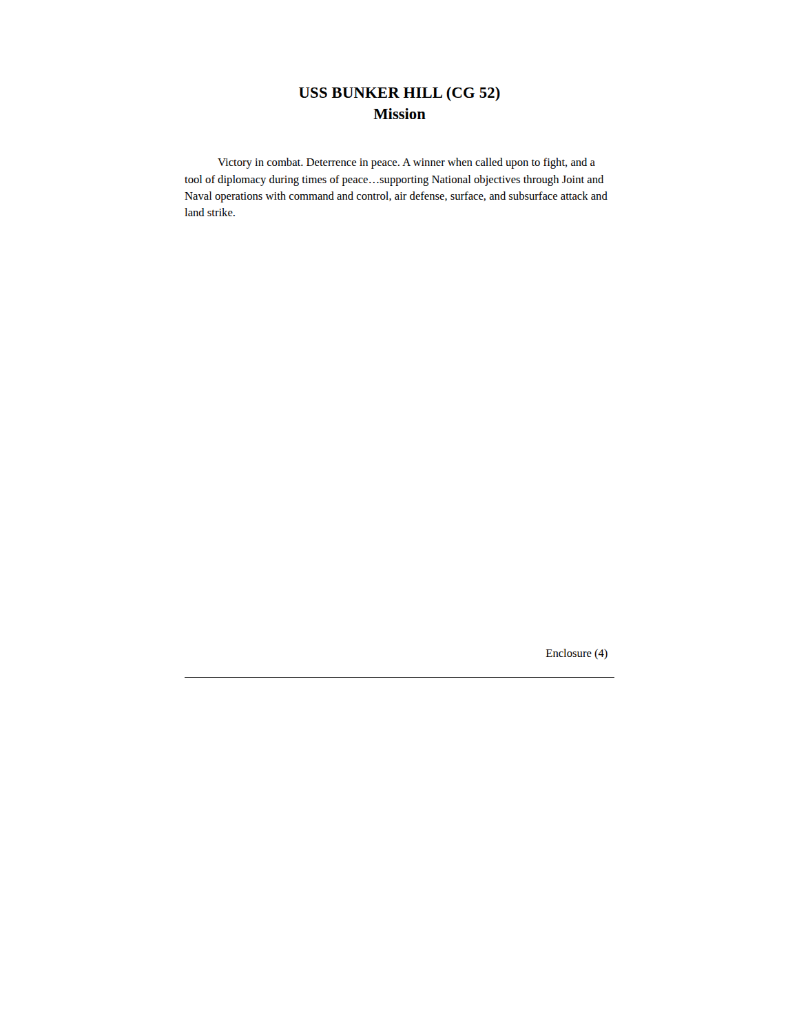USS BUNKER HILL (CG 52)
Mission
Victory in combat. Deterrence in peace. A winner when called upon to fight, and a tool of diplomacy during times of peace…supporting National objectives through Joint and Naval operations with command and control, air defense, surface, and subsurface attack and land strike.
Enclosure (4)